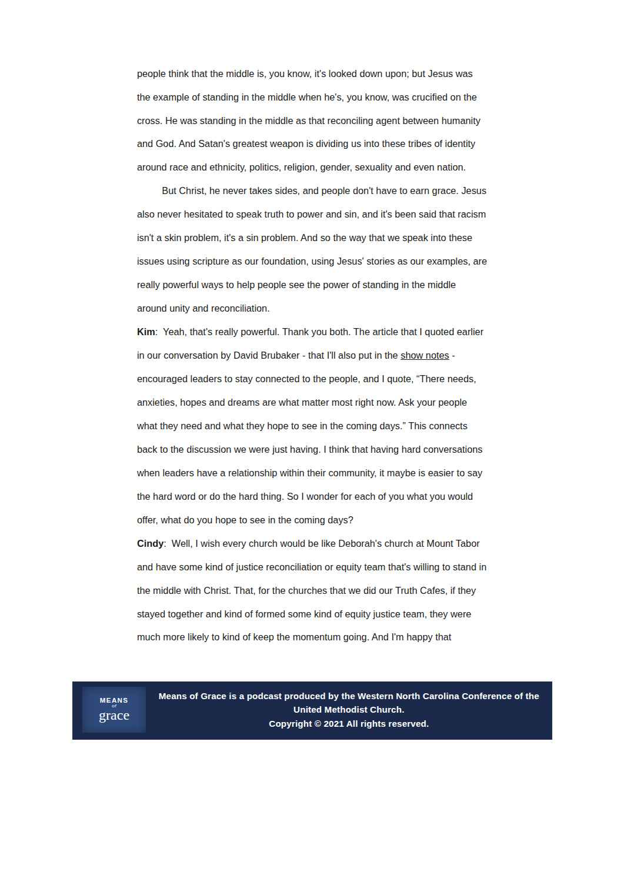people think that the middle is, you know, it's looked down upon; but Jesus was the example of standing in the middle when he's, you know, was crucified on the cross. He was standing in the middle as that reconciling agent between humanity and God. And Satan's greatest weapon is dividing us into these tribes of identity around race and ethnicity, politics, religion, gender, sexuality and even nation.
But Christ, he never takes sides, and people don't have to earn grace. Jesus also never hesitated to speak truth to power and sin, and it's been said that racism isn't a skin problem, it's a sin problem. And so the way that we speak into these issues using scripture as our foundation, using Jesus' stories as our examples, are really powerful ways to help people see the power of standing in the middle around unity and reconciliation.
Kim: Yeah, that's really powerful. Thank you both. The article that I quoted earlier in our conversation by David Brubaker - that I'll also put in the show notes - encouraged leaders to stay connected to the people, and I quote, “There needs, anxieties, hopes and dreams are what matter most right now. Ask your people what they need and what they hope to see in the coming days.” This connects back to the discussion we were just having. I think that having hard conversations when leaders have a relationship within their community, it maybe is easier to say the hard word or do the hard thing. So I wonder for each of you what you would offer, what do you hope to see in the coming days?
Cindy: Well, I wish every church would be like Deborah's church at Mount Tabor and have some kind of justice reconciliation or equity team that's willing to stand in the middle with Christ. That, for the churches that we did our Truth Cafes, if they stayed together and kind of formed some kind of equity justice team, they were much more likely to kind of keep the momentum going. And I'm happy that
Means of grace
Means of Grace is a podcast produced by the Western North Carolina Conference of the United Methodist Church.
Copyright © 2021 All rights reserved.